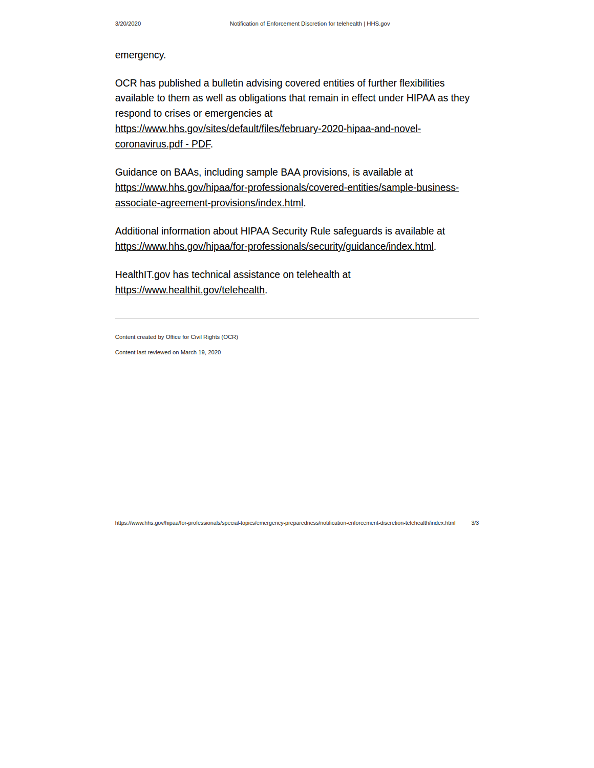3/20/2020 Notification of Enforcement Discretion for telehealth | HHS.gov
emergency.
OCR has published a bulletin advising covered entities of further flexibilities available to them as well as obligations that remain in effect under HIPAA as they respond to crises or emergencies at https://www.hhs.gov/sites/default/files/february-2020-hipaa-and-novel-coronavirus.pdf - PDF.
Guidance on BAAs, including sample BAA provisions, is available at https://www.hhs.gov/hipaa/for-professionals/covered-entities/sample-business-associate-agreement-provisions/index.html.
Additional information about HIPAA Security Rule safeguards is available at https://www.hhs.gov/hipaa/for-professionals/security/guidance/index.html.
HealthIT.gov has technical assistance on telehealth at https://www.healthit.gov/telehealth.
Content created by Office for Civil Rights (OCR)
Content last reviewed on March 19, 2020
https://www.hhs.gov/hipaa/for-professionals/special-topics/emergency-preparedness/notification-enforcement-discretion-telehealth/index.html 3/3